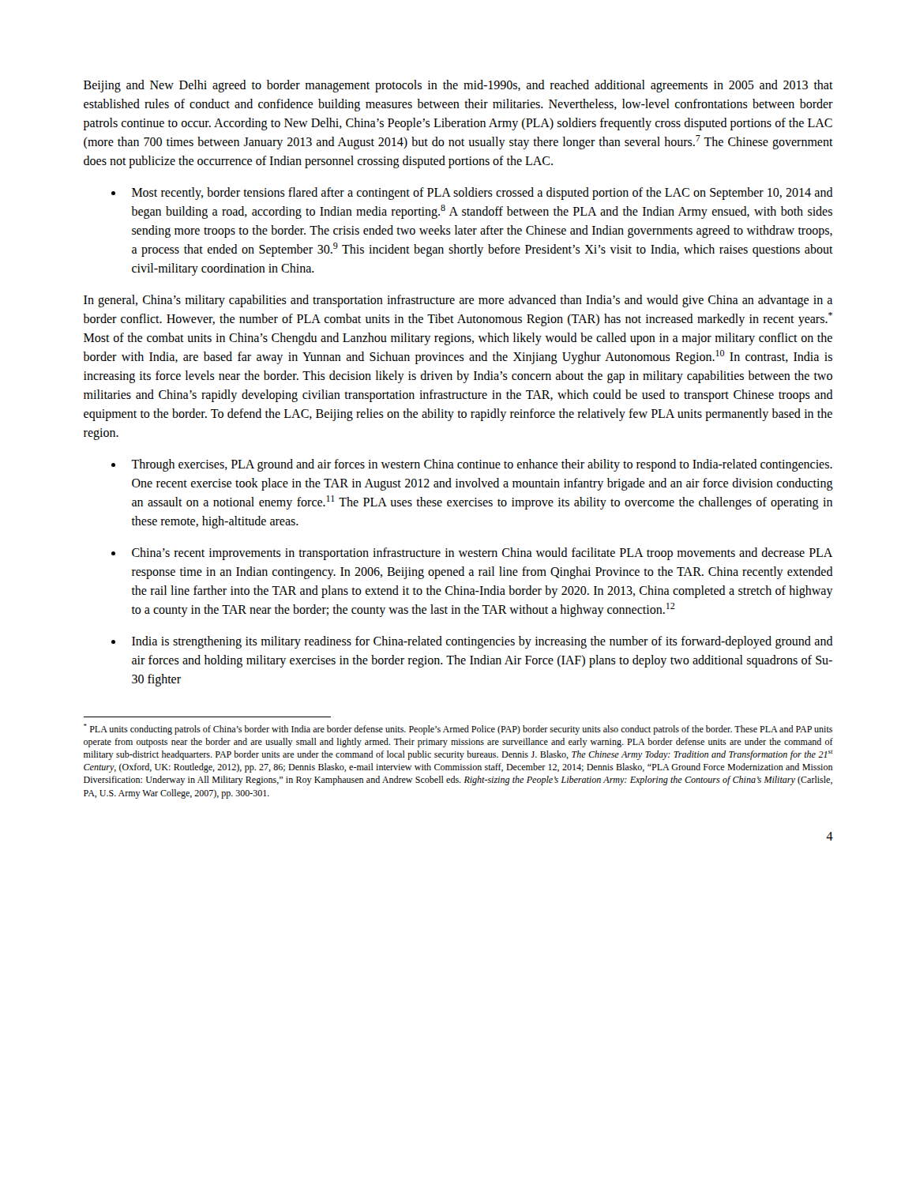Beijing and New Delhi agreed to border management protocols in the mid-1990s, and reached additional agreements in 2005 and 2013 that established rules of conduct and confidence building measures between their militaries. Nevertheless, low-level confrontations between border patrols continue to occur. According to New Delhi, China’s People’s Liberation Army (PLA) soldiers frequently cross disputed portions of the LAC (more than 700 times between January 2013 and August 2014) but do not usually stay there longer than several hours.7 The Chinese government does not publicize the occurrence of Indian personnel crossing disputed portions of the LAC.
Most recently, border tensions flared after a contingent of PLA soldiers crossed a disputed portion of the LAC on September 10, 2014 and began building a road, according to Indian media reporting.8 A standoff between the PLA and the Indian Army ensued, with both sides sending more troops to the border. The crisis ended two weeks later after the Chinese and Indian governments agreed to withdraw troops, a process that ended on September 30.9 This incident began shortly before President’s Xi’s visit to India, which raises questions about civil-military coordination in China.
In general, China’s military capabilities and transportation infrastructure are more advanced than India’s and would give China an advantage in a border conflict. However, the number of PLA combat units in the Tibet Autonomous Region (TAR) has not increased markedly in recent years.* Most of the combat units in China’s Chengdu and Lanzhou military regions, which likely would be called upon in a major military conflict on the border with India, are based far away in Yunnan and Sichuan provinces and the Xinjiang Uyghur Autonomous Region.10 In contrast, India is increasing its force levels near the border. This decision likely is driven by India’s concern about the gap in military capabilities between the two militaries and China’s rapidly developing civilian transportation infrastructure in the TAR, which could be used to transport Chinese troops and equipment to the border. To defend the LAC, Beijing relies on the ability to rapidly reinforce the relatively few PLA units permanently based in the region.
Through exercises, PLA ground and air forces in western China continue to enhance their ability to respond to India-related contingencies. One recent exercise took place in the TAR in August 2012 and involved a mountain infantry brigade and an air force division conducting an assault on a notional enemy force.11 The PLA uses these exercises to improve its ability to overcome the challenges of operating in these remote, high-altitude areas.
China’s recent improvements in transportation infrastructure in western China would facilitate PLA troop movements and decrease PLA response time in an Indian contingency. In 2006, Beijing opened a rail line from Qinghai Province to the TAR. China recently extended the rail line farther into the TAR and plans to extend it to the China-India border by 2020. In 2013, China completed a stretch of highway to a county in the TAR near the border; the county was the last in the TAR without a highway connection.12
India is strengthening its military readiness for China-related contingencies by increasing the number of its forward-deployed ground and air forces and holding military exercises in the border region. The Indian Air Force (IAF) plans to deploy two additional squadrons of Su-30 fighter
* PLA units conducting patrols of China’s border with India are border defense units. People’s Armed Police (PAP) border security units also conduct patrols of the border. These PLA and PAP units operate from outposts near the border and are usually small and lightly armed. Their primary missions are surveillance and early warning. PLA border defense units are under the command of military sub-district headquarters. PAP border units are under the command of local public security bureaus. Dennis J. Blasko, The Chinese Army Today: Tradition and Transformation for the 21st Century, (Oxford, UK: Routledge, 2012), pp. 27, 86; Dennis Blasko, e-mail interview with Commission staff, December 12, 2014; Dennis Blasko, “PLA Ground Force Modernization and Mission Diversification: Underway in All Military Regions,” in Roy Kamphausen and Andrew Scobell eds. Right-sizing the People’s Liberation Army: Exploring the Contours of China’s Military (Carlisle, PA, U.S. Army War College, 2007), pp. 300-301.
4